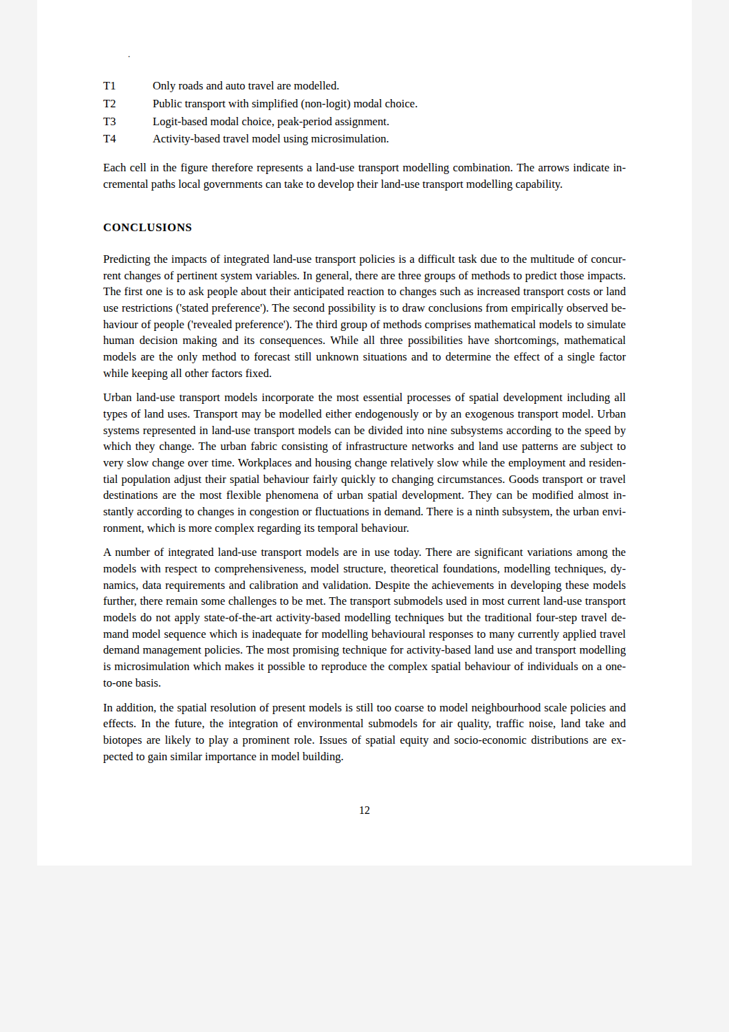.
T1
Only roads and auto travel are modelled.
T2
Public transport with simplified (non-logit) modal choice.
T3
Logit-based modal choice, peak-period assignment.
T4
Activity-based travel model using microsimulation.
Each cell in the figure therefore represents a land-use transport modelling combination. The arrows indicate incremental paths local governments can take to develop their land-use transport modelling capability.
CONCLUSIONS
Predicting the impacts of integrated land-use transport policies is a difficult task due to the multitude of concurrent changes of pertinent system variables. In general, there are three groups of methods to predict those impacts. The first one is to ask people about their anticipated reaction to changes such as increased transport costs or land use restrictions ('stated preference'). The second possibility is to draw conclusions from empirically observed behaviour of people ('revealed preference'). The third group of methods comprises mathematical models to simulate human decision making and its consequences. While all three possibilities have shortcomings, mathematical models are the only method to forecast still unknown situations and to determine the effect of a single factor while keeping all other factors fixed.
Urban land-use transport models incorporate the most essential processes of spatial development including all types of land uses. Transport may be modelled either endogenously or by an exogenous transport model. Urban systems represented in land-use transport models can be divided into nine subsystems according to the speed by which they change. The urban fabric consisting of infrastructure networks and land use patterns are subject to very slow change over time. Workplaces and housing change relatively slow while the employment and residential population adjust their spatial behaviour fairly quickly to changing circumstances. Goods transport or travel destinations are the most flexible phenomena of urban spatial development. They can be modified almost instantly according to changes in congestion or fluctuations in demand. There is a ninth subsystem, the urban environment, which is more complex regarding its temporal behaviour.
A number of integrated land-use transport models are in use today. There are significant variations among the models with respect to comprehensiveness, model structure, theoretical foundations, modelling techniques, dynamics, data requirements and calibration and validation. Despite the achievements in developing these models further, there remain some challenges to be met. The transport submodels used in most current land-use transport models do not apply state-of-the-art activity-based modelling techniques but the traditional four-step travel demand model sequence which is inadequate for modelling behavioural responses to many currently applied travel demand management policies. The most promising technique for activity-based land use and transport modelling is microsimulation which makes it possible to reproduce the complex spatial behaviour of individuals on a one-to-one basis.
In addition, the spatial resolution of present models is still too coarse to model neighbourhood scale policies and effects. In the future, the integration of environmental submodels for air quality, traffic noise, land take and biotopes are likely to play a prominent role. Issues of spatial equity and socio-economic distributions are expected to gain similar importance in model building.
12